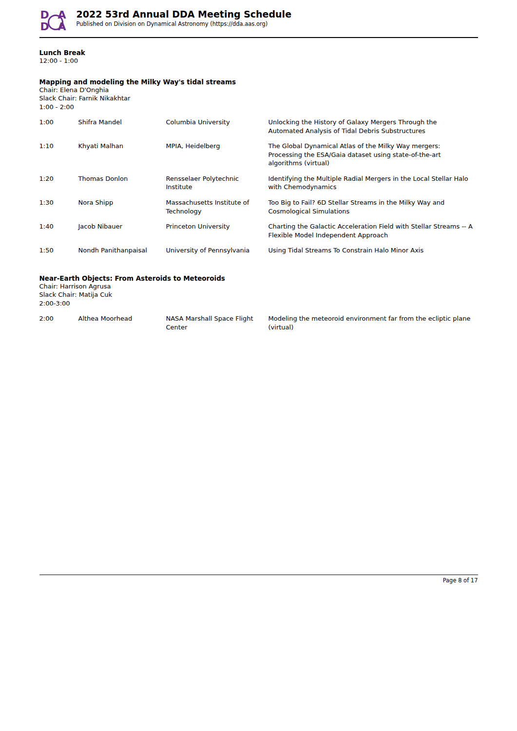D A D A
2022 53rd Annual DDA Meeting Schedule
Published on Division on Dynamical Astronomy (https://dda.aas.org)
Lunch Break
12:00 - 1:00
Mapping and modeling the Milky Way's tidal streams
Chair: Elena D'Onghia
Slack Chair: Farnik Nikakhtar
1:00 - 2:00
| 1:00 | Shifra Mandel | Columbia University | Unlocking the History of Galaxy Mergers Through the Automated Analysis of Tidal Debris Substructures |
| 1:10 | Khyati Malhan | MPIA, Heidelberg | The Global Dynamical Atlas of the Milky Way mergers: Processing the ESA/Gaia dataset using state-of-the-art algorithms (virtual) |
| 1:20 | Thomas Donlon | Rensselaer Polytechnic Institute | Identifying the Multiple Radial Mergers in the Local Stellar Halo with Chemodynamics |
| 1:30 | Nora Shipp | Massachusetts Institute of Technology | Too Big to Fail? 6D Stellar Streams in the Milky Way and Cosmological Simulations |
| 1:40 | Jacob Nibauer | Princeton University | Charting the Galactic Acceleration Field with Stellar Streams -- A Flexible Model Independent Approach |
| 1:50 | Nondh Panithanpaisal | University of Pennsylvania | Using Tidal Streams To Constrain Halo Minor Axis |
Near-Earth Objects: From Asteroids to Meteoroids
Chair: Harrison Agrusa
Slack Chair: Matija Cuk
2:00-3:00
| 2:00 | Althea Moorhead | NASA Marshall Space Flight Center | Modeling the meteoroid environment far from the ecliptic plane (virtual) |
Page 8 of 17